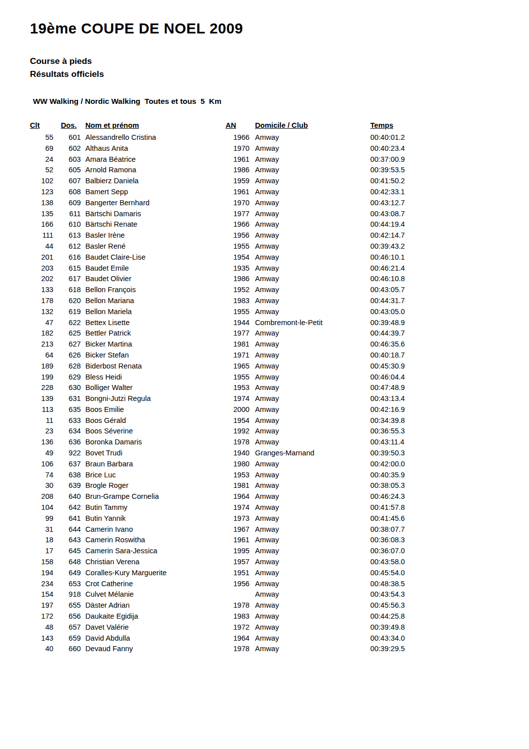19ème COUPE DE NOEL 2009
Course à pieds
Résultats officiels
WW Walking / Nordic Walking Toutes et tous 5 Km
| Clt | Dos. | Nom et prénom | AN | Domicile / Club | Temps |
| --- | --- | --- | --- | --- | --- |
| 55 | 601 | Alessandrello Cristina | 1966 | Amway | 00:40:01.2 |
| 69 | 602 | Althaus Anita | 1970 | Amway | 00:40:23.4 |
| 24 | 603 | Amara Béatrice | 1961 | Amway | 00:37:00.9 |
| 52 | 605 | Arnold Ramona | 1986 | Amway | 00:39:53.5 |
| 102 | 607 | Balbierz Daniela | 1959 | Amway | 00:41:50.2 |
| 123 | 608 | Bamert Sepp | 1961 | Amway | 00:42:33.1 |
| 138 | 609 | Bangerter Bernhard | 1970 | Amway | 00:43:12.7 |
| 135 | 611 | Bärtschi Damaris | 1977 | Amway | 00:43:08.7 |
| 166 | 610 | Bärtschi Renate | 1966 | Amway | 00:44:19.4 |
| 111 | 613 | Basler Irène | 1956 | Amway | 00:42:14.7 |
| 44 | 612 | Basler René | 1955 | Amway | 00:39:43.2 |
| 201 | 616 | Baudet Claire-Lise | 1954 | Amway | 00:46:10.1 |
| 203 | 615 | Baudet Emile | 1935 | Amway | 00:46:21.4 |
| 202 | 617 | Baudet Olivier | 1986 | Amway | 00:46:10.8 |
| 133 | 618 | Bellon François | 1952 | Amway | 00:43:05.7 |
| 178 | 620 | Bellon Mariana | 1983 | Amway | 00:44:31.7 |
| 132 | 619 | Bellon Mariela | 1955 | Amway | 00:43:05.0 |
| 47 | 622 | Bettex Lisette | 1944 | Combremont-le-Petit | 00:39:48.9 |
| 182 | 625 | Bettler Patrick | 1977 | Amway | 00:44:39.7 |
| 213 | 627 | Bicker Martina | 1981 | Amway | 00:46:35.6 |
| 64 | 626 | Bicker Stefan | 1971 | Amway | 00:40:18.7 |
| 189 | 628 | Biderbost Renata | 1965 | Amway | 00:45:30.9 |
| 199 | 629 | Bless Heidi | 1955 | Amway | 00:46:04.4 |
| 228 | 630 | Bolliger Walter | 1953 | Amway | 00:47:48.9 |
| 139 | 631 | Bongni-Jutzi Regula | 1974 | Amway | 00:43:13.4 |
| 113 | 635 | Boos Emilie | 2000 | Amway | 00:42:16.9 |
| 11 | 633 | Boos Gérald | 1954 | Amway | 00:34:39.8 |
| 23 | 634 | Boos Séverine | 1992 | Amway | 00:36:55.3 |
| 136 | 636 | Boronka Damaris | 1978 | Amway | 00:43:11.4 |
| 49 | 922 | Bovet Trudi | 1940 | Granges-Marnand | 00:39:50.3 |
| 106 | 637 | Braun Barbara | 1980 | Amway | 00:42:00.0 |
| 74 | 638 | Brice Luc | 1953 | Amway | 00:40:35.9 |
| 30 | 639 | Brogle Roger | 1981 | Amway | 00:38:05.3 |
| 208 | 640 | Brun-Grampe Cornelia | 1964 | Amway | 00:46:24.3 |
| 104 | 642 | Butin Tammy | 1974 | Amway | 00:41:57.8 |
| 99 | 641 | Butin Yannik | 1973 | Amway | 00:41:45.6 |
| 31 | 644 | Camerin Ivano | 1967 | Amway | 00:38:07.7 |
| 18 | 643 | Camerin Roswitha | 1961 | Amway | 00:36:08.3 |
| 17 | 645 | Camerin Sara-Jessica | 1995 | Amway | 00:36:07.0 |
| 158 | 648 | Christian Verena | 1957 | Amway | 00:43:58.0 |
| 194 | 649 | Coralles-Kury Marguerite | 1951 | Amway | 00:45:54.0 |
| 234 | 653 | Crot Catherine | 1956 | Amway | 00:48:38.5 |
| 154 | 918 | Culvet Mélanie | | Amway | 00:43:54.3 |
| 197 | 655 | Däster Adrian | 1978 | Amway | 00:45:56.3 |
| 172 | 656 | Daukaite Egidija | 1983 | Amway | 00:44:25.8 |
| 48 | 657 | Davet Valérie | 1972 | Amway | 00:39:49.8 |
| 143 | 659 | David Abdulla | 1964 | Amway | 00:43:34.0 |
| 40 | 660 | Devaud Fanny | 1978 | Amway | 00:39:29.5 |